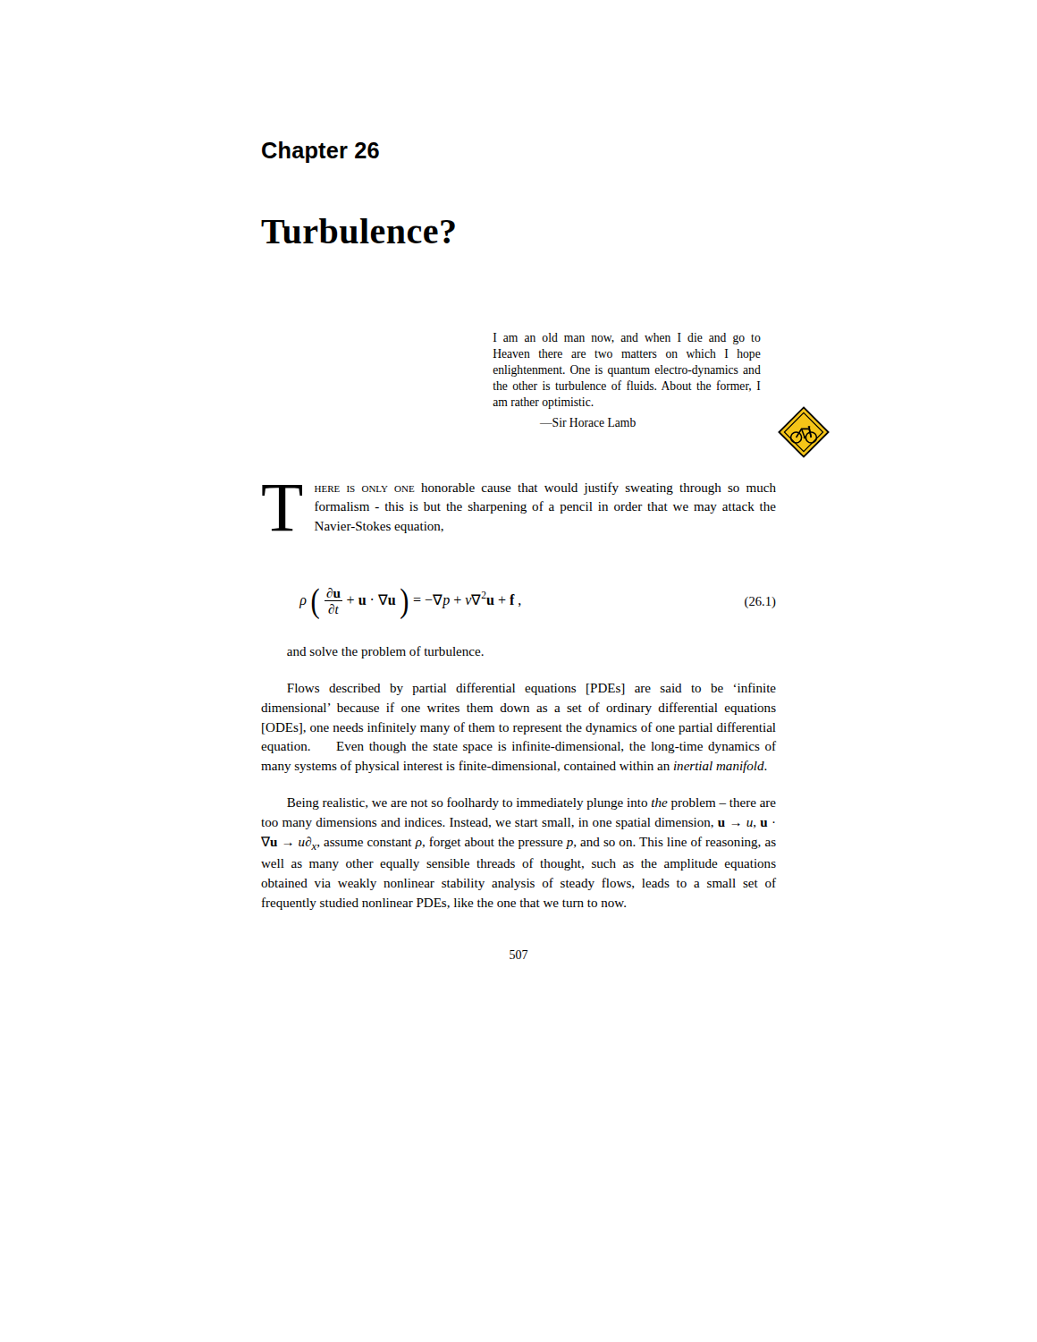Chapter 26
Turbulence?
I am an old man now, and when I die and go to Heaven there are two matters on which I hope enlightenment. One is quantum electro-dynamics and the other is turbulence of fluids. About the former, I am rather optimistic. —Sir Horace Lamb
T
here is only one honorable cause that would justify sweating through so much formalism - this is but the sharpening of a pencil in order that we may attack the Navier-Stokes equation,
ρ ( ∂u∂t + u · ∇u ) = −∇p + ν∇2u + f , (26.1)
and solve the problem of turbulence.
Flows described by partial differential equations [PDEs] are said to be ‘infinite dimensional’ because if one writes them down as a set of ordinary differential equations [ODEs], one needs infinitely many of them to represent the dynamics of one partial differential equation. Even though the state space is infinite-dimensional, the long-time dynamics of many systems of physical interest is finite-dimensional, contained within an inertial manifold.
Being realistic, we are not so foolhardy to immediately plunge into the problem – there are too many dimensions and indices. Instead, we start small, in one spatial dimension, u → u, u · ∇u → u∂x, assume constant ρ, forget about the pressure p, and so on. This line of reasoning, as well as many other equally sensible threads of thought, such as the amplitude equations obtained via weakly nonlinear stability analysis of steady flows, leads to a small set of frequently studied nonlinear PDEs, like the one that we turn to now.
507